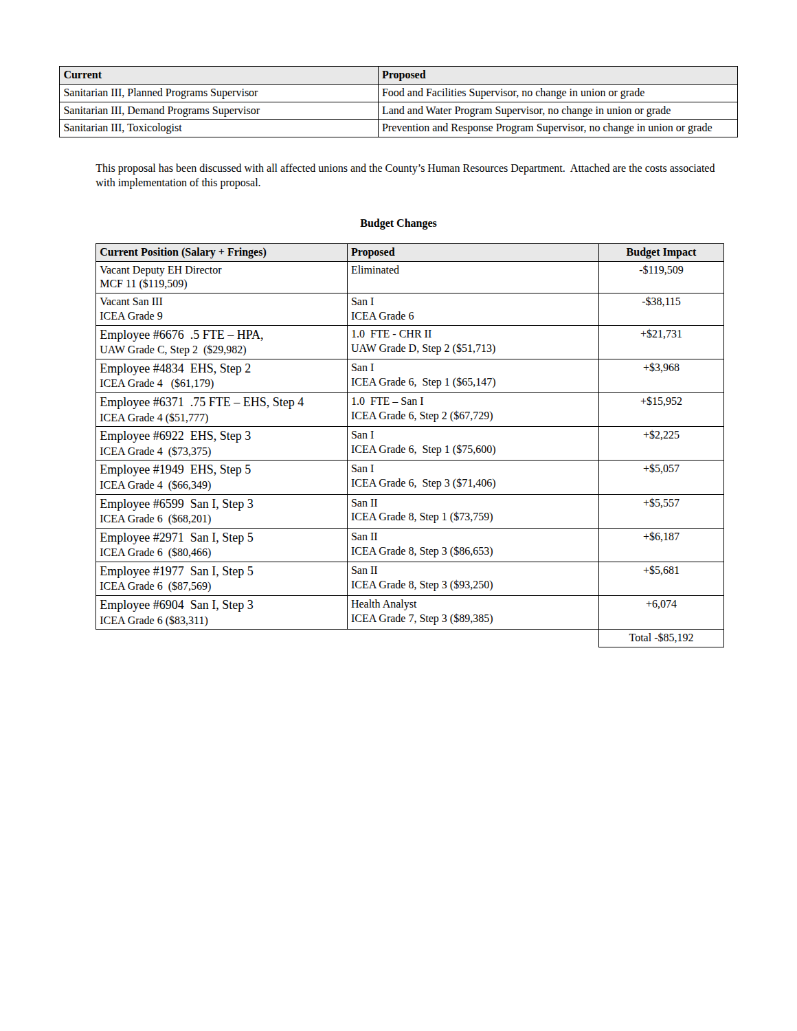| Current | Proposed |
| --- | --- |
| Sanitarian III, Planned Programs Supervisor | Food and Facilities Supervisor, no change in union or grade |
| Sanitarian III, Demand Programs Supervisor | Land and Water Program Supervisor, no change in union or grade |
| Sanitarian III, Toxicologist | Prevention and Response Program Supervisor, no change in union or grade |
This proposal has been discussed with all affected unions and the County’s Human Resources Department. Attached are the costs associated with implementation of this proposal.
Budget Changes
| Current Position (Salary + Fringes) | Proposed | Budget Impact |
| --- | --- | --- |
| Vacant Deputy EH Director MCF 11 ($119,509) | Eliminated | -$119,509 |
| Vacant San III ICEA Grade 9 | San I ICEA Grade 6 | -$38,115 |
| Employee #6676 .5 FTE – HPA, UAW Grade C, Step 2 ($29,982) | 1.0 FTE - CHR II UAW Grade D, Step 2 ($51,713) | +$21,731 |
| Employee #4834 EHS, Step 2 ICEA Grade 4 ($61,179) | San I ICEA Grade 6, Step 1 ($65,147) | +$3,968 |
| Employee #6371 .75 FTE – EHS, Step 4 ICEA Grade 4 ($51,777) | 1.0 FTE – San I ICEA Grade 6, Step 2 ($67,729) | +$15,952 |
| Employee #6922 EHS, Step 3 ICEA Grade 4 ($73,375) | San I ICEA Grade 6, Step 1 ($75,600) | +$2,225 |
| Employee #1949 EHS, Step 5 ICEA Grade 4 ($66,349) | San I ICEA Grade 6, Step 3 ($71,406) | +$5,057 |
| Employee #6599 San I, Step 3 ICEA Grade 6 ($68,201) | San II ICEA Grade 8, Step 1 ($73,759) | +$5,557 |
| Employee #2971 San I, Step 5 ICEA Grade 6 ($80,466) | San II ICEA Grade 8, Step 3 ($86,653) | +$6,187 |
| Employee #1977 San I, Step 5 ICEA Grade 6 ($87,569) | San II ICEA Grade 8, Step 3 ($93,250) | +$5,681 |
| Employee #6904 San I, Step 3 ICEA Grade 6 ($83,311) | Health Analyst ICEA Grade 7, Step 3 ($89,385) | +6,074 |
| | | Total -$85,192 |